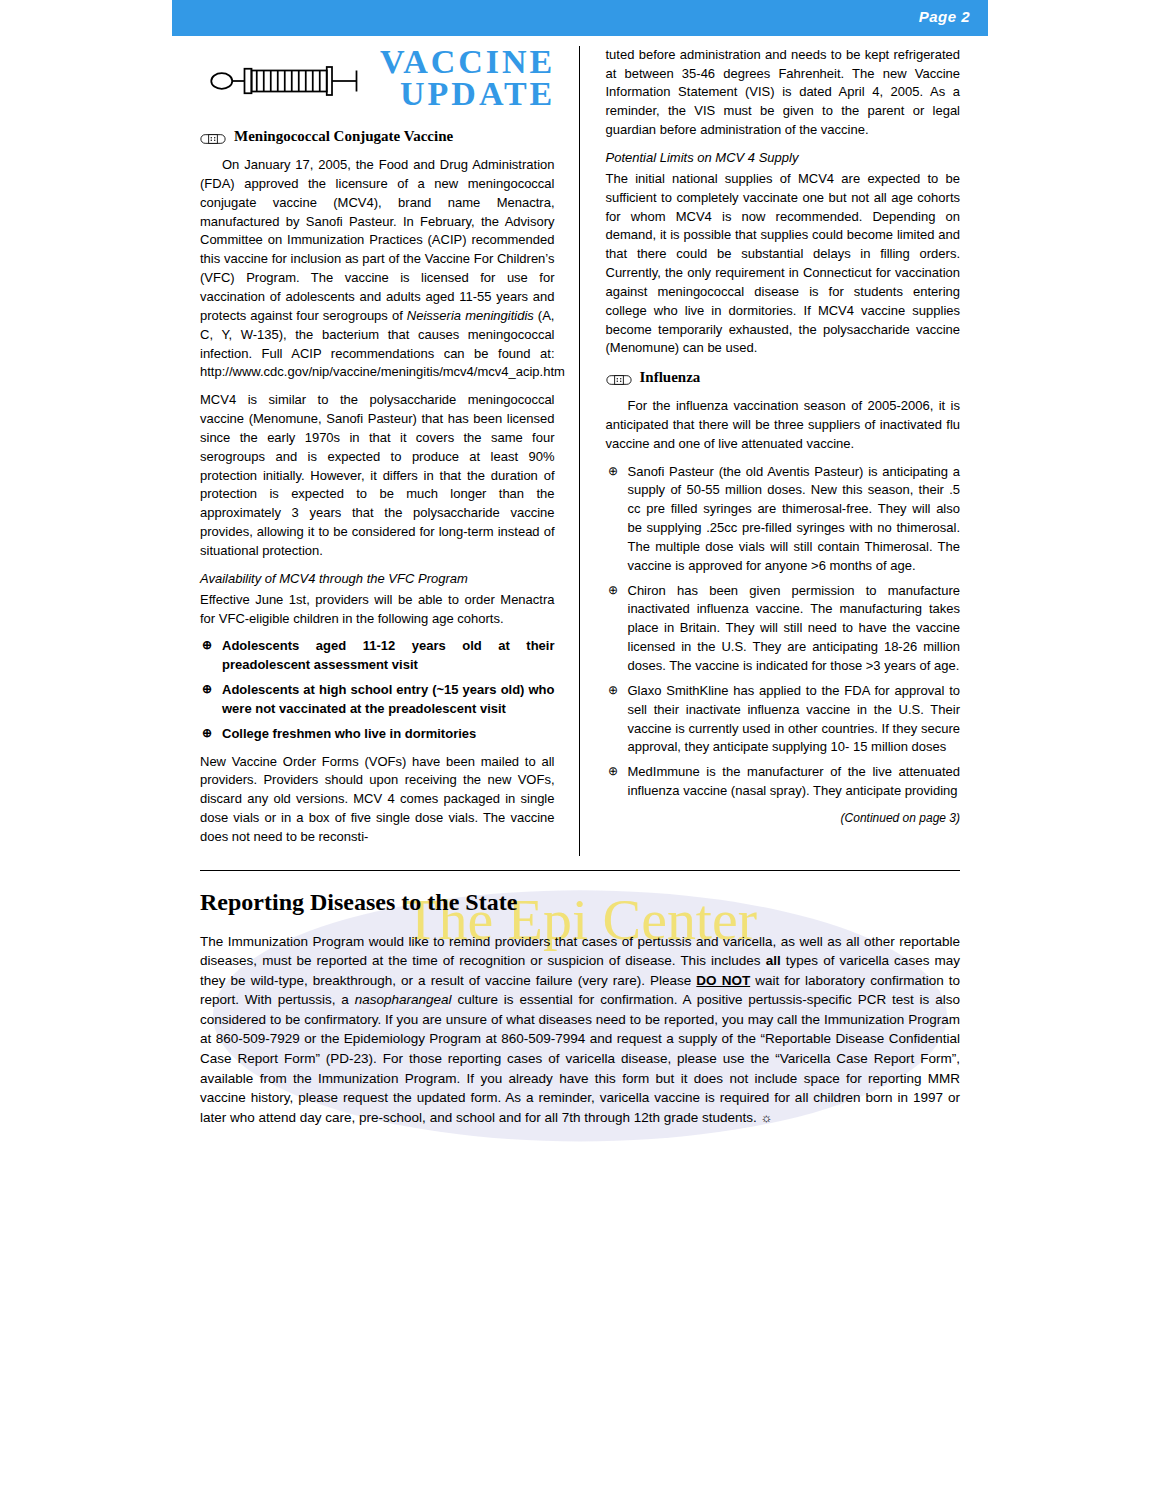Page 2
VACCINE
UPDATE
Meningococcal Conjugate Vaccine
On January 17, 2005, the Food and Drug Administration (FDA) approved the licensure of a new meningococcal conjugate vaccine (MCV4), brand name Menactra, manufactured by Sanofi Pasteur. In February, the Advisory Committee on Immunization Practices (ACIP) recommended this vaccine for inclusion as part of the Vaccine For Children’s (VFC) Program. The vaccine is licensed for use for vaccination of adolescents and adults aged 11-55 years and protects against four serogroups of Neisseria meningitidis (A, C, Y, W-135), the bacterium that causes meningococcal infection. Full ACIP recommendations can be found at: http://www.cdc.gov/nip/vaccine/meningitis/mcv4/mcv4_acip.htm
MCV4 is similar to the polysaccharide meningococcal vaccine (Menomune, Sanofi Pasteur) that has been licensed since the early 1970s in that it covers the same four serogroups and is expected to produce at least 90% protection initially. However, it differs in that the duration of protection is expected to be much longer than the approximately 3 years that the polysaccharide vaccine provides, allowing it to be considered for long-term instead of situational protection.
Availability of MCV4 through the VFC Program
Effective June 1st, providers will be able to order Menactra for VFC-eligible children in the following age cohorts.
Adolescents aged 11-12 years old at their preadolescent assessment visit
Adolescents at high school entry (~15 years old) who were not vaccinated at the preadolescent visit
College freshmen who live in dormitories
New Vaccine Order Forms (VOFs) have been mailed to all providers. Providers should upon receiving the new VOFs, discard any old versions. MCV 4 comes packaged in single dose vials or in a box of five single dose vials. The vaccine does not need to be reconsti-
tuted before administration and needs to be kept refrigerated at between 35-46 degrees Fahrenheit. The new Vaccine Information Statement (VIS) is dated April 4, 2005. As a reminder, the VIS must be given to the parent or legal guardian before administration of the vaccine.
Potential Limits on MCV 4 Supply
The initial national supplies of MCV4 are expected to be sufficient to completely vaccinate one but not all age cohorts for whom MCV4 is now recommended. Depending on demand, it is possible that supplies could become limited and that there could be substantial delays in filling orders. Currently, the only requirement in Connecticut for vaccination against meningococcal disease is for students entering college who live in dormitories. If MCV4 vaccine supplies become temporarily exhausted, the polysaccharide vaccine (Menomune) can be used.
Influenza
For the influenza vaccination season of 2005-2006, it is anticipated that there will be three suppliers of inactivated flu vaccine and one of live attenuated vaccine.
Sanofi Pasteur (the old Aventis Pasteur) is anticipating a supply of 50-55 million doses. New this season, their .5 cc pre filled syringes are thimerosal-free. They will also be supplying .25cc pre-filled syringes with no thimerosal. The multiple dose vials will still contain Thimerosal. The vaccine is approved for anyone >6 months of age.
Chiron has been given permission to manufacture inactivated influenza vaccine. The manufacturing takes place in Britain. They will still need to have the vaccine licensed in the U.S. They are anticipating 18-26 million doses. The vaccine is indicated for those >3 years of age.
Glaxo SmithKline has applied to the FDA for approval to sell their inactivate influenza vaccine in the U.S. Their vaccine is currently used in other countries. If they secure approval, they anticipate supplying 10- 15 million doses
MedImmune is the manufacturer of the live attenuated influenza vaccine (nasal spray). They anticipate providing
(Continued on page 3)
The Epi Center
Reporting Diseases to the State
The Immunization Program would like to remind providers that cases of pertussis and varicella, as well as all other reportable diseases, must be reported at the time of recognition or suspicion of disease. This includes all types of varicella cases may they be wild-type, breakthrough, or a result of vaccine failure (very rare). Please DO NOT wait for laboratory confirmation to report. With pertussis, a nasopharangeal culture is essential for confirmation. A positive pertussis-specific PCR test is also considered to be confirmatory. If you are unsure of what diseases need to be reported, you may call the Immunization Program at 860-509-7929 or the Epidemiology Program at 860-509-7994 and request a supply of the “Reportable Disease Confidential Case Report Form” (PD-23). For those reporting cases of varicella disease, please use the “Varicella Case Report Form”, available from the Immunization Program. If you already have this form but it does not include space for reporting MMR vaccine history, please request the updated form. As a reminder, varicella vaccine is required for all children born in 1997 or later who attend day care, pre-school, and school and for all 7th through 12th grade students. ☼